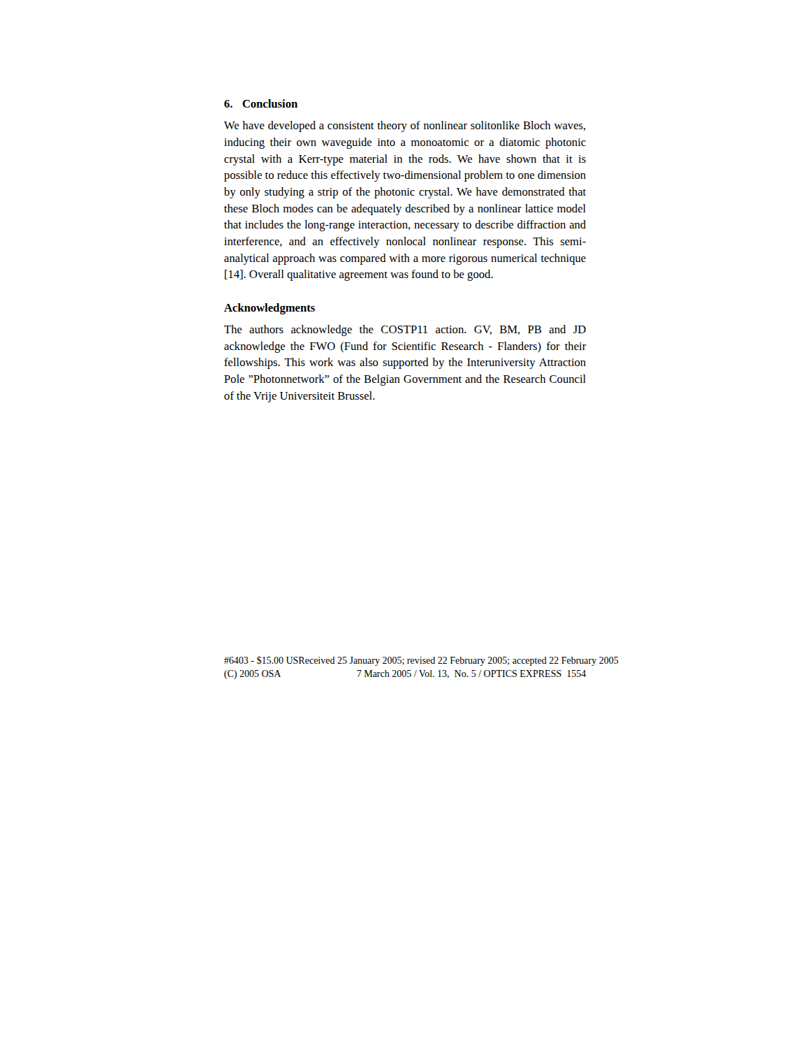6. Conclusion
We have developed a consistent theory of nonlinear solitonlike Bloch waves, inducing their own waveguide into a monoatomic or a diatomic photonic crystal with a Kerr-type material in the rods. We have shown that it is possible to reduce this effectively two-dimensional problem to one dimension by only studying a strip of the photonic crystal. We have demonstrated that these Bloch modes can be adequately described by a nonlinear lattice model that includes the long-range interaction, necessary to describe diffraction and interference, and an effectively nonlocal nonlinear response. This semi-analytical approach was compared with a more rigorous numerical technique [14]. Overall qualitative agreement was found to be good.
Acknowledgments
The authors acknowledge the COSTP11 action. GV, BM, PB and JD acknowledge the FWO (Fund for Scientific Research - Flanders) for their fellowships. This work was also supported by the Interuniversity Attraction Pole ”Photonnetwork” of the Belgian Government and the Research Council of the Vrije Universiteit Brussel.
#6403 - $15.00 US Received 25 January 2005; revised 22 February 2005; accepted 22 February 2005
(C) 2005 OSA 7 March 2005 / Vol. 13, No. 5 / OPTICS EXPRESS 1554